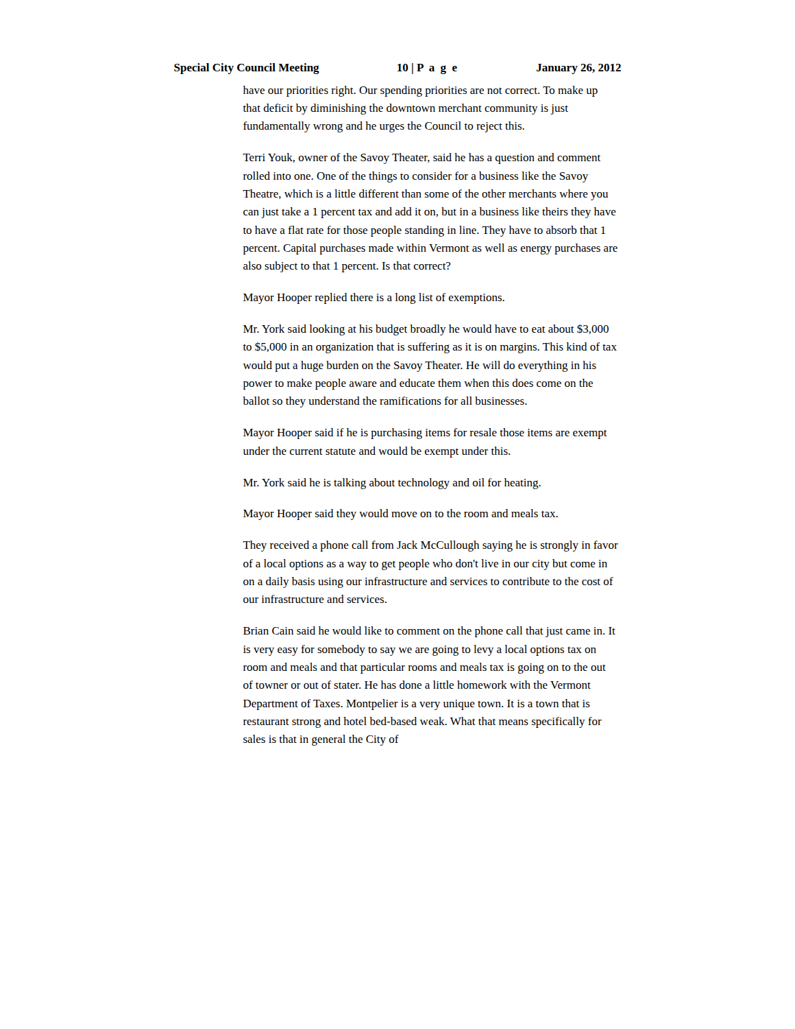Special City Council Meeting
10 | P a g e
January 26, 2012
have our priorities right. Our spending priorities are not correct. To make up that deficit by diminishing the downtown merchant community is just fundamentally wrong and he urges the Council to reject this.
Terri Youk, owner of the Savoy Theater, said he has a question and comment rolled into one. One of the things to consider for a business like the Savoy Theatre, which is a little different than some of the other merchants where you can just take a 1 percent tax and add it on, but in a business like theirs they have to have a flat rate for those people standing in line. They have to absorb that 1 percent. Capital purchases made within Vermont as well as energy purchases are also subject to that 1 percent. Is that correct?
Mayor Hooper replied there is a long list of exemptions.
Mr. York said looking at his budget broadly he would have to eat about $3,000 to $5,000 in an organization that is suffering as it is on margins. This kind of tax would put a huge burden on the Savoy Theater. He will do everything in his power to make people aware and educate them when this does come on the ballot so they understand the ramifications for all businesses.
Mayor Hooper said if he is purchasing items for resale those items are exempt under the current statute and would be exempt under this.
Mr. York said he is talking about technology and oil for heating.
Mayor Hooper said they would move on to the room and meals tax.
They received a phone call from Jack McCullough saying he is strongly in favor of a local options as a way to get people who don't live in our city but come in on a daily basis using our infrastructure and services to contribute to the cost of our infrastructure and services.
Brian Cain said he would like to comment on the phone call that just came in. It is very easy for somebody to say we are going to levy a local options tax on room and meals and that particular rooms and meals tax is going on to the out of towner or out of stater. He has done a little homework with the Vermont Department of Taxes. Montpelier is a very unique town. It is a town that is restaurant strong and hotel bed-based weak. What that means specifically for sales is that in general the City of